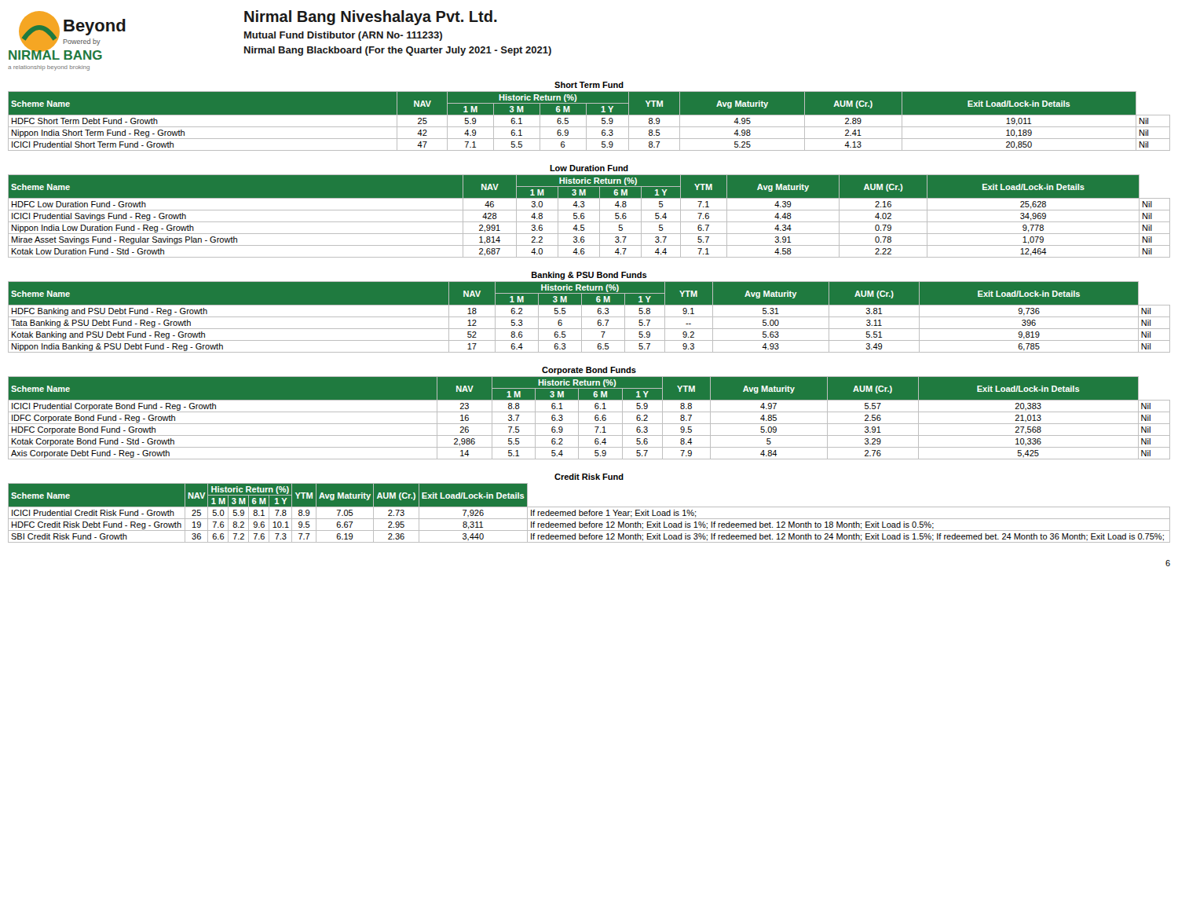Beyond Powered by NIRMAL BANG a relationship beyond broking
Nirmal Bang Niveshalaya Pvt. Ltd.
Mutual Fund Distibutor (ARN No- 111233)
Nirmal Bang Blackboard (For the Quarter July 2021 - Sept 2021)
Short Term Fund
| Scheme Name | NAV | Historic Return (%) | YTM | Avg Maturity | AUM (Cr.) | Exit Load/Lock-in Details |
| --- | --- | --- | --- | --- | --- | --- |
| 1 M | 3 M | 6 M | 1 Y |
| HDFC Short Term Debt Fund - Growth | 25 | 5.9 | 6.1 | 6.5 | 5.9 | 8.9 | 4.95 | 2.89 | 19,011 | Nil |
| Nippon India Short Term Fund - Reg - Growth | 42 | 4.9 | 6.1 | 6.9 | 6.3 | 8.5 | 4.98 | 2.41 | 10,189 | Nil |
| ICICI Prudential Short Term Fund - Growth | 47 | 7.1 | 5.5 | 6 | 5.9 | 8.7 | 5.25 | 4.13 | 20,850 | Nil |
Low Duration Fund
| Scheme Name | NAV | Historic Return (%) | YTM | Avg Maturity | AUM (Cr.) | Exit Load/Lock-in Details |
| --- | --- | --- | --- | --- | --- | --- |
| 1 M | 3 M | 6 M | 1 Y |
| HDFC Low Duration Fund - Growth | 46 | 3.0 | 4.3 | 4.8 | 5 | 7.1 | 4.39 | 2.16 | 25,628 | Nil |
| ICICI Prudential Savings Fund - Reg - Growth | 428 | 4.8 | 5.6 | 5.6 | 5.4 | 7.6 | 4.48 | 4.02 | 34,969 | Nil |
| Nippon India Low Duration Fund - Reg - Growth | 2,991 | 3.6 | 4.5 | 5 | 5 | 6.7 | 4.34 | 0.79 | 9,778 | Nil |
| Mirae Asset Savings Fund - Regular Savings Plan - Growth | 1,814 | 2.2 | 3.6 | 3.7 | 3.7 | 5.7 | 3.91 | 0.78 | 1,079 | Nil |
| Kotak Low Duration Fund - Std - Growth | 2,687 | 4.0 | 4.6 | 4.7 | 4.4 | 7.1 | 4.58 | 2.22 | 12,464 | Nil |
Banking & PSU Bond Funds
| Scheme Name | NAV | Historic Return (%) | YTM | Avg Maturity | AUM (Cr.) | Exit Load/Lock-in Details |
| --- | --- | --- | --- | --- | --- | --- |
| 1 M | 3 M | 6 M | 1 Y |
| HDFC Banking and PSU Debt Fund - Reg - Growth | 18 | 6.2 | 5.5 | 6.3 | 5.8 | 9.1 | 5.31 | 3.81 | 9,736 | Nil |
| Tata Banking & PSU Debt Fund - Reg - Growth | 12 | 5.3 | 6 | 6.7 | 5.7 | -- | 5.00 | 3.11 | 396 | Nil |
| Kotak Banking and PSU Debt Fund - Reg - Growth | 52 | 8.6 | 6.5 | 7 | 5.9 | 9.2 | 5.63 | 5.51 | 9,819 | Nil |
| Nippon India Banking & PSU Debt Fund - Reg - Growth | 17 | 6.4 | 6.3 | 6.5 | 5.7 | 9.3 | 4.93 | 3.49 | 6,785 | Nil |
Corporate Bond Funds
| Scheme Name | NAV | Historic Return (%) | YTM | Avg Maturity | AUM (Cr.) | Exit Load/Lock-in Details |
| --- | --- | --- | --- | --- | --- | --- |
| 1 M | 3 M | 6 M | 1 Y |
| ICICI Prudential Corporate Bond Fund - Reg - Growth | 23 | 8.8 | 6.1 | 6.1 | 5.9 | 8.8 | 4.97 | 5.57 | 20,383 | Nil |
| IDFC Corporate Bond Fund - Reg - Growth | 16 | 3.7 | 6.3 | 6.6 | 6.2 | 8.7 | 4.85 | 2.56 | 21,013 | Nil |
| HDFC Corporate Bond Fund - Growth | 26 | 7.5 | 6.9 | 7.1 | 6.3 | 9.5 | 5.09 | 3.91 | 27,568 | Nil |
| Kotak Corporate Bond Fund - Std - Growth | 2,986 | 5.5 | 6.2 | 6.4 | 5.6 | 8.4 | 5 | 3.29 | 10,336 | Nil |
| Axis Corporate Debt Fund - Reg - Growth | 14 | 5.1 | 5.4 | 5.9 | 5.7 | 7.9 | 4.84 | 2.76 | 5,425 | Nil |
Credit Risk Fund
| Scheme Name | NAV | Historic Return (%) | YTM | Avg Maturity | AUM (Cr.) | Exit Load/Lock-in Details |
| --- | --- | --- | --- | --- | --- | --- |
| 1 M | 3 M | 6 M | 1 Y |
| ICICI Prudential Credit Risk Fund - Growth | 25 | 5.0 | 5.9 | 8.1 | 7.8 | 8.9 | 7.05 | 2.73 | 7,926 | If redeemed before 1 Year; Exit Load is 1%; |
| HDFC Credit Risk Debt Fund - Reg - Growth | 19 | 7.6 | 8.2 | 9.6 | 10.1 | 9.5 | 6.67 | 2.95 | 8,311 | If redeemed before 12 Month; Exit Load is 1%; If redeemed bet. 12 Month to 18 Month; Exit Load is 0.5%; |
| SBI Credit Risk Fund - Growth | 36 | 6.6 | 7.2 | 7.6 | 7.3 | 7.7 | 6.19 | 2.36 | 3,440 | If redeemed before 12 Month; Exit Load is 3%; If redeemed bet. 12 Month to 24 Month; Exit Load is 1.5%; If redeemed bet. 24 Month to 36 Month; Exit Load is 0.75%; |
6